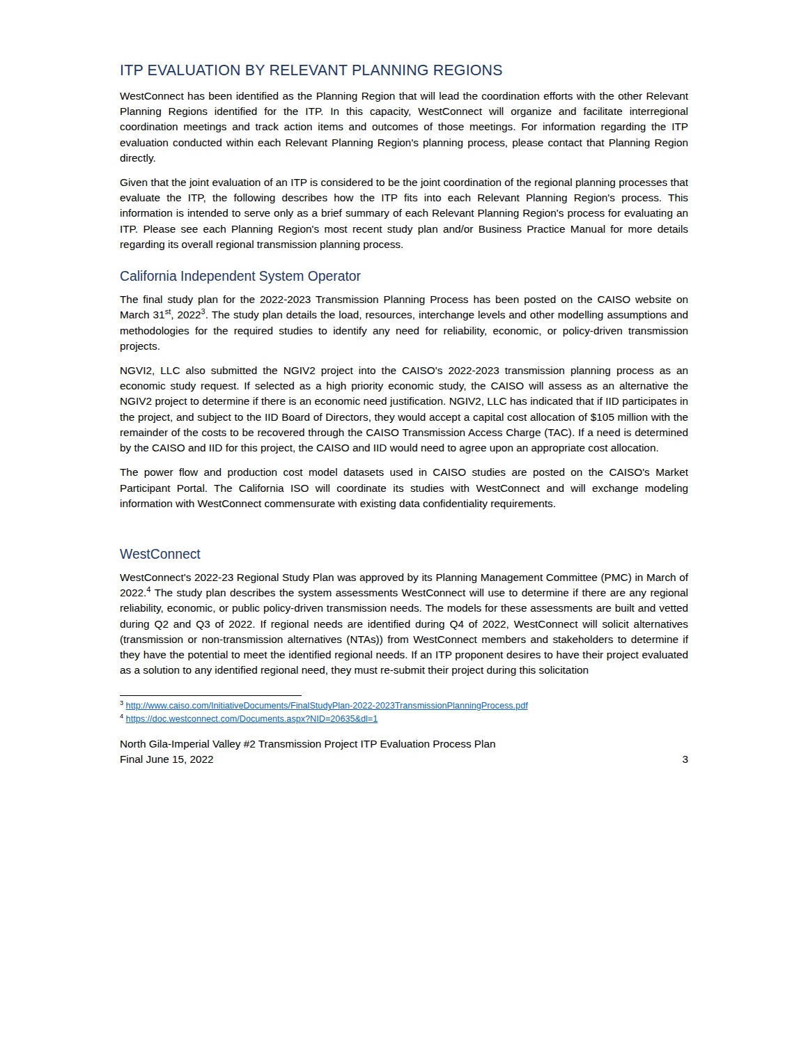ITP EVALUATION BY RELEVANT PLANNING REGIONS
WestConnect has been identified as the Planning Region that will lead the coordination efforts with the other Relevant Planning Regions identified for the ITP. In this capacity, WestConnect will organize and facilitate interregional coordination meetings and track action items and outcomes of those meetings. For information regarding the ITP evaluation conducted within each Relevant Planning Region's planning process, please contact that Planning Region directly.
Given that the joint evaluation of an ITP is considered to be the joint coordination of the regional planning processes that evaluate the ITP, the following describes how the ITP fits into each Relevant Planning Region's process. This information is intended to serve only as a brief summary of each Relevant Planning Region's process for evaluating an ITP. Please see each Planning Region's most recent study plan and/or Business Practice Manual for more details regarding its overall regional transmission planning process.
California Independent System Operator
The final study plan for the 2022-2023 Transmission Planning Process has been posted on the CAISO website on March 31st, 20223. The study plan details the load, resources, interchange levels and other modelling assumptions and methodologies for the required studies to identify any need for reliability, economic, or policy-driven transmission projects.
NGVI2, LLC also submitted the NGIV2 project into the CAISO's 2022-2023 transmission planning process as an economic study request. If selected as a high priority economic study, the CAISO will assess as an alternative the NGIV2 project to determine if there is an economic need justification. NGIV2, LLC has indicated that if IID participates in the project, and subject to the IID Board of Directors, they would accept a capital cost allocation of $105 million with the remainder of the costs to be recovered through the CAISO Transmission Access Charge (TAC). If a need is determined by the CAISO and IID for this project, the CAISO and IID would need to agree upon an appropriate cost allocation.
The power flow and production cost model datasets used in CAISO studies are posted on the CAISO's Market Participant Portal. The California ISO will coordinate its studies with WestConnect and will exchange modeling information with WestConnect commensurate with existing data confidentiality requirements.
WestConnect
WestConnect's 2022-23 Regional Study Plan was approved by its Planning Management Committee (PMC) in March of 2022.4 The study plan describes the system assessments WestConnect will use to determine if there are any regional reliability, economic, or public policy-driven transmission needs. The models for these assessments are built and vetted during Q2 and Q3 of 2022. If regional needs are identified during Q4 of 2022, WestConnect will solicit alternatives (transmission or non-transmission alternatives (NTAs)) from WestConnect members and stakeholders to determine if they have the potential to meet the identified regional needs. If an ITP proponent desires to have their project evaluated as a solution to any identified regional need, they must re-submit their project during this solicitation
3 http://www.caiso.com/InitiativeDocuments/FinalStudyPlan-2022-2023TransmissionPlanningProcess.pdf
4 https://doc.westconnect.com/Documents.aspx?NID=20635&dl=1
North Gila-Imperial Valley #2 Transmission Project ITP Evaluation Process Plan
Final June 15, 2022
3